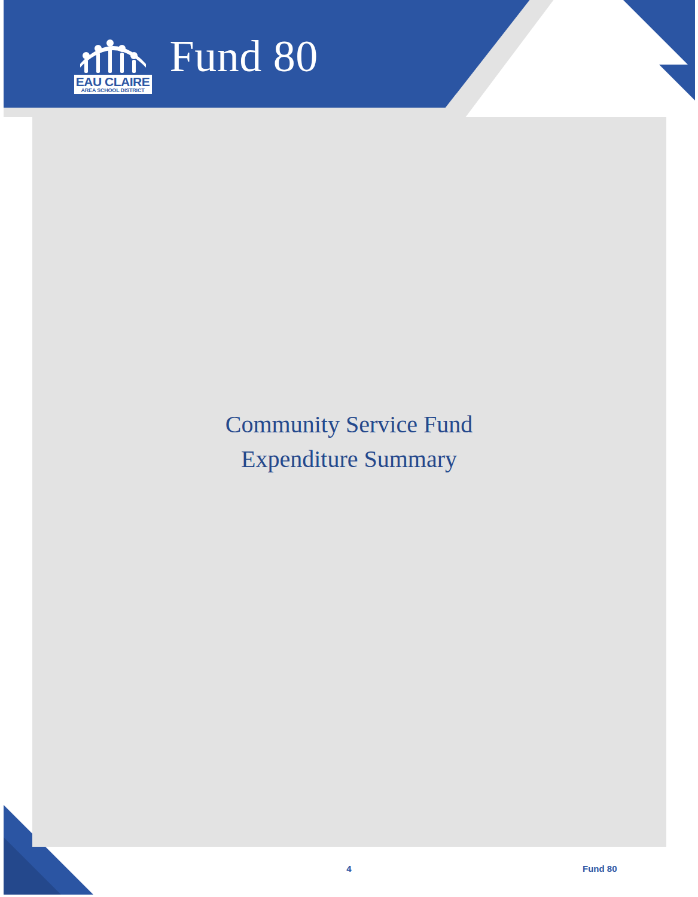Fund 80
EAU CLAIRE AREA SCHOOL DISTRICT
Community Service Fund
Expenditure Summary
4 Fund 80